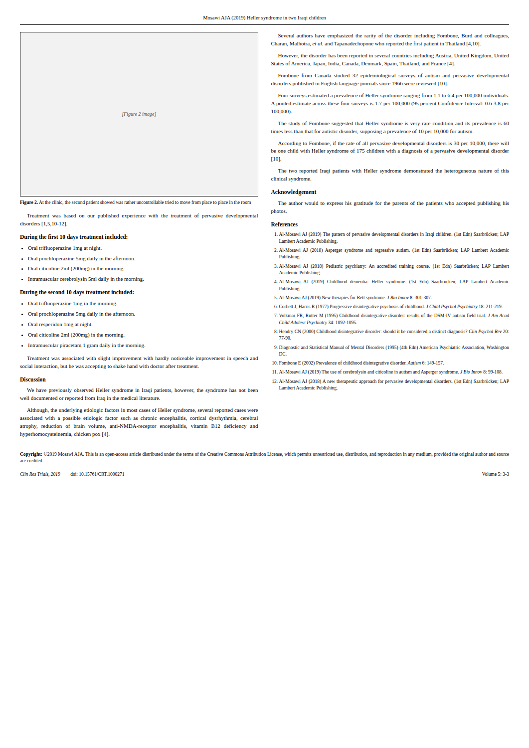Mosawi AJA (2019) Heller syndrome in two Iraqi children
[Figure 2 image]
Figure 2. At the clinic, the second patient showed was rather uncontrollable tried to move from place to place in the room
Treatment was based on our published experience with the treatment of pervasive developmental disorders [1,5,10-12].
During the first 10 days treatment included:
Oral trifluoperazine 1mg at night.
Oral prochloperazine 5mg daily in the afternoon.
Oral citicoline 2ml (200mg) in the morning.
Intramuscular cerebrolysin 5ml daily in the morning.
During the second 10 days treatment included:
Oral trifluoperazine 1mg in the morning.
Oral prochloperazine 5mg daily in the afternoon.
Oral resperidon 1mg at night.
Oral citicoline 2ml (200mg) in the morning.
Intramuscular piracetam 1 gram daily in the morning.
Treatment was associated with slight improvement with hardly noticeable improvement in speech and social interaction, but he was accepting to shake hand with doctor after treatment.
Discussion
We have previously observed Heller syndrome in Iraqi patients, however, the syndrome has not been well documented or reported from Iraq in the medical literature.
Although, the underlying etiologic factors in most cases of Heller syndrome, several reported cases were associated with a possible etiologic factor such as chronic encephalitis, cortical dysrhythmia, cerebral atrophy, reduction of brain volume, anti-NMDA-receptor encephalitis, vitamin B12 deficiency and hyperhomocysteinemia, chicken pox [4].
Several authors have emphasized the rarity of the disorder including Fombone, Burd and colleagues, Charan, Malhotra, et al. and Tapanadechopone who reported the first patient in Thailand [4,10].
However, the disorder has been reported in several countries including Austria, United Kingdom, United States of America, Japan, India, Canada, Denmark, Spain, Thailand, and France [4].
Fombone from Canada studied 32 epidemiological surveys of autism and pervasive developmental disorders published in English language journals since 1966 were reviewed [10].
Four surveys estimated a prevalence of Heller syndrome ranging from 1.1 to 6.4 per 100,000 individuals. A pooled estimate across these four surveys is 1.7 per 100,000 (95 percent Confidence Interval: 0.6-3.8 per 100,000).
The study of Fombone suggested that Heller syndrome is very rare condition and its prevalence is 60 times less than that for autistic disorder, supposing a prevalence of 10 per 10,000 for autism.
According to Fombone, if the rate of all pervasive developmental disorders is 30 per 10,000, there will be one child with Heller syndrome of 175 children with a diagnosis of a pervasive developmental disorder [10].
The two reported Iraqi patients with Heller syndrome demonstrated the heterogeneous nature of this clinical syndrome.
Acknowledgement
The author would to express his gratitude for the parents of the patients who accepted publishing his photos.
References
Al-Mosawi AJ (2019) The pattern of pervasive developmental disorders in Iraqi children. (1st Edn) Saarbrücken; LAP Lambert Academic Publishing.
Al-Mosawi AJ (2018) Asperger syndrome and regressive autism. (1st Edn) Saarbrücken; LAP Lambert Academic Publishing.
Al-Mosawi AJ (2018) Pediatric psychiatry: An accredited training course. (1st Edn) Saarbrücken; LAP Lambert Academic Publishing.
Al-Mosawi AJ (2019) Childhood dementia: Heller syndrome. (1st Edn) Saarbrücken; LAP Lambert Academic Publishing.
Al-Mosawi AJ (2019) New therapies for Rett syndrome. J Bio Innov 8: 301-307.
Corbett J, Harris R (1977) Progressive disintegrative psychosis of childhood. J Child Psychol Psychiatry 18: 211-219.
Volkmar FR, Rutter M (1995) Childhood disintegrative disorder: results of the DSM-IV autism field trial. J Am Acad Child Adolesc Psychiatry 34: 1092-1095.
Hendry CN (2000) Childhood disintegrative disorder: should it be considered a distinct diagnosis? Clin Psychol Rev 20: 77-90.
Diagnostic and Statistical Manual of Mental Disorders (1995) (4th Edn) American Psychiatric Association, Washington DC.
Fombone E (2002) Prevalence of childhood disintegrative disorder. Autism 6: 149-157.
Al-Mosawi AJ (2019) The use of cerebrolysin and citicoline in autism and Asperger syndrome. J Bio Innov 8: 99-108.
Al-Mosawi AJ (2018) A new therapeutic approach for pervasive developmental disorders. (1st Edn) Saarbrücken; LAP Lambert Academic Publishing.
Copyright: ©2019 Mosawi AJA. This is an open-access article distributed under the terms of the Creative Commons Attribution License, which permits unrestricted use, distribution, and reproduction in any medium, provided the original author and source are credited.
Clin Res Trials, 2019 doi: 10.15761/CRT.1000271
Volume 5: 3-3